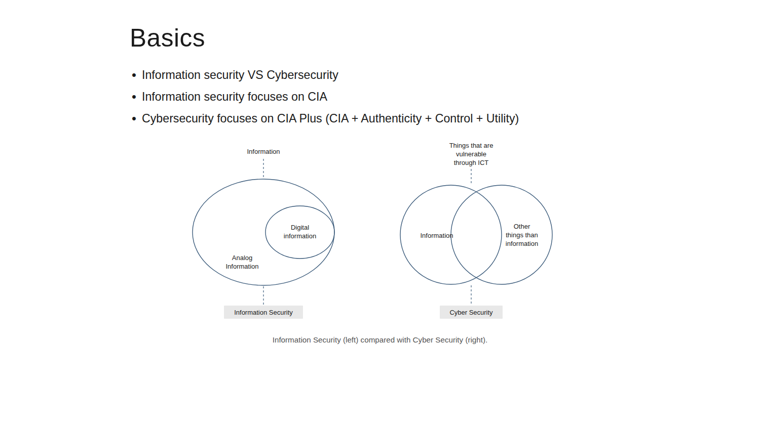Basics
Information security VS Cybersecurity
Information security focuses on CIA
Cybersecurity focuses on CIA Plus (CIA + Authenticity + Control + Utility)
Two Venn diagrams comparing Information Security and Cyber Security Left diagram: a large ellipse labelled Analog Information containing a smaller ellipse labelled Digital information; the outer ellipse is labelled Information at the top and Information Security at the bottom. Right diagram: two overlapping ellipses labelled Information and Other things than information; the top label reads Things that are vulnerable through ICT and the bottom label reads Cyber Security. Information Digital information Analog Information Information Security Things that are vulnerable through ICT Information Other things than information Cyber Security
Information Security (left) compared with Cyber Security (right).